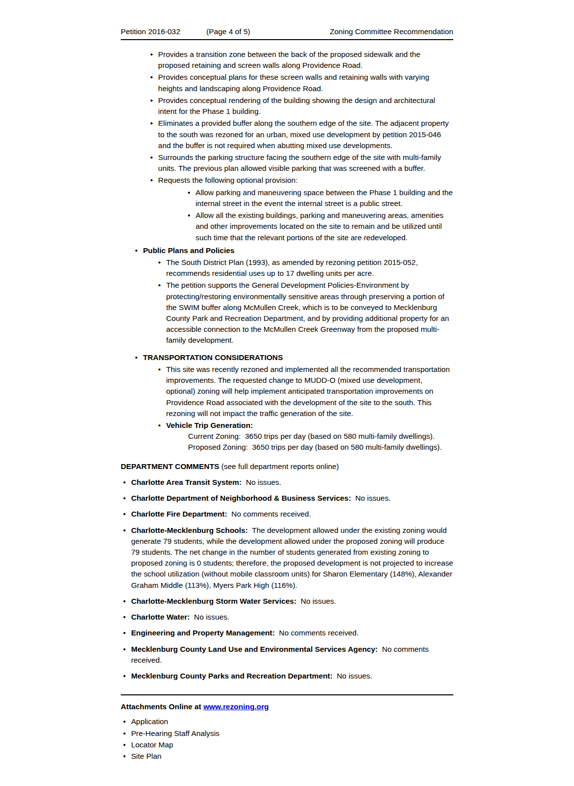Petition 2016-032
(Page 4 of 5)
Zoning Committee Recommendation
Provides a transition zone between the back of the proposed sidewalk and the proposed retaining and screen walls along Providence Road.
Provides conceptual plans for these screen walls and retaining walls with varying heights and landscaping along Providence Road.
Provides conceptual rendering of the building showing the design and architectural intent for the Phase 1 building.
Eliminates a provided buffer along the southern edge of the site. The adjacent property to the south was rezoned for an urban, mixed use development by petition 2015-046 and the buffer is not required when abutting mixed use developments.
Surrounds the parking structure facing the southern edge of the site with multi-family units. The previous plan allowed visible parking that was screened with a buffer.
Requests the following optional provision:
Allow parking and maneuvering space between the Phase 1 building and the internal street in the event the internal street is a public street.
Allow all the existing buildings, parking and maneuvering areas, amenities and other improvements located on the site to remain and be utilized until such time that the relevant portions of the site are redeveloped.
Public Plans and Policies
The South District Plan (1993), as amended by rezoning petition 2015-052, recommends residential uses up to 17 dwelling units per acre.
The petition supports the General Development Policies-Environment by protecting/restoring environmentally sensitive areas through preserving a portion of the SWIM buffer along McMullen Creek, which is to be conveyed to Mecklenburg County Park and Recreation Department, and by providing additional property for an accessible connection to the McMullen Creek Greenway from the proposed multi-family development.
TRANSPORTATION CONSIDERATIONS
This site was recently rezoned and implemented all the recommended transportation improvements. The requested change to MUDD-O (mixed use development, optional) zoning will help implement anticipated transportation improvements on Providence Road associated with the development of the site to the south. This rezoning will not impact the traffic generation of the site.
Vehicle Trip Generation:
Current Zoning: 3650 trips per day (based on 580 multi-family dwellings).
Proposed Zoning: 3650 trips per day (based on 580 multi-family dwellings).
DEPARTMENT COMMENTS (see full department reports online)
Charlotte Area Transit System: No issues.
Charlotte Department of Neighborhood & Business Services: No issues.
Charlotte Fire Department: No comments received.
Charlotte-Mecklenburg Schools: The development allowed under the existing zoning would generate 79 students, while the development allowed under the proposed zoning will produce 79 students. The net change in the number of students generated from existing zoning to proposed zoning is 0 students; therefore, the proposed development is not projected to increase the school utilization (without mobile classroom units) for Sharon Elementary (148%), Alexander Graham Middle (113%), Myers Park High (116%).
Charlotte-Mecklenburg Storm Water Services: No issues.
Charlotte Water: No issues.
Engineering and Property Management: No comments received.
Mecklenburg County Land Use and Environmental Services Agency: No comments received.
Mecklenburg County Parks and Recreation Department: No issues.
Attachments Online at www.rezoning.org
Application
Pre-Hearing Staff Analysis
Locator Map
Site Plan